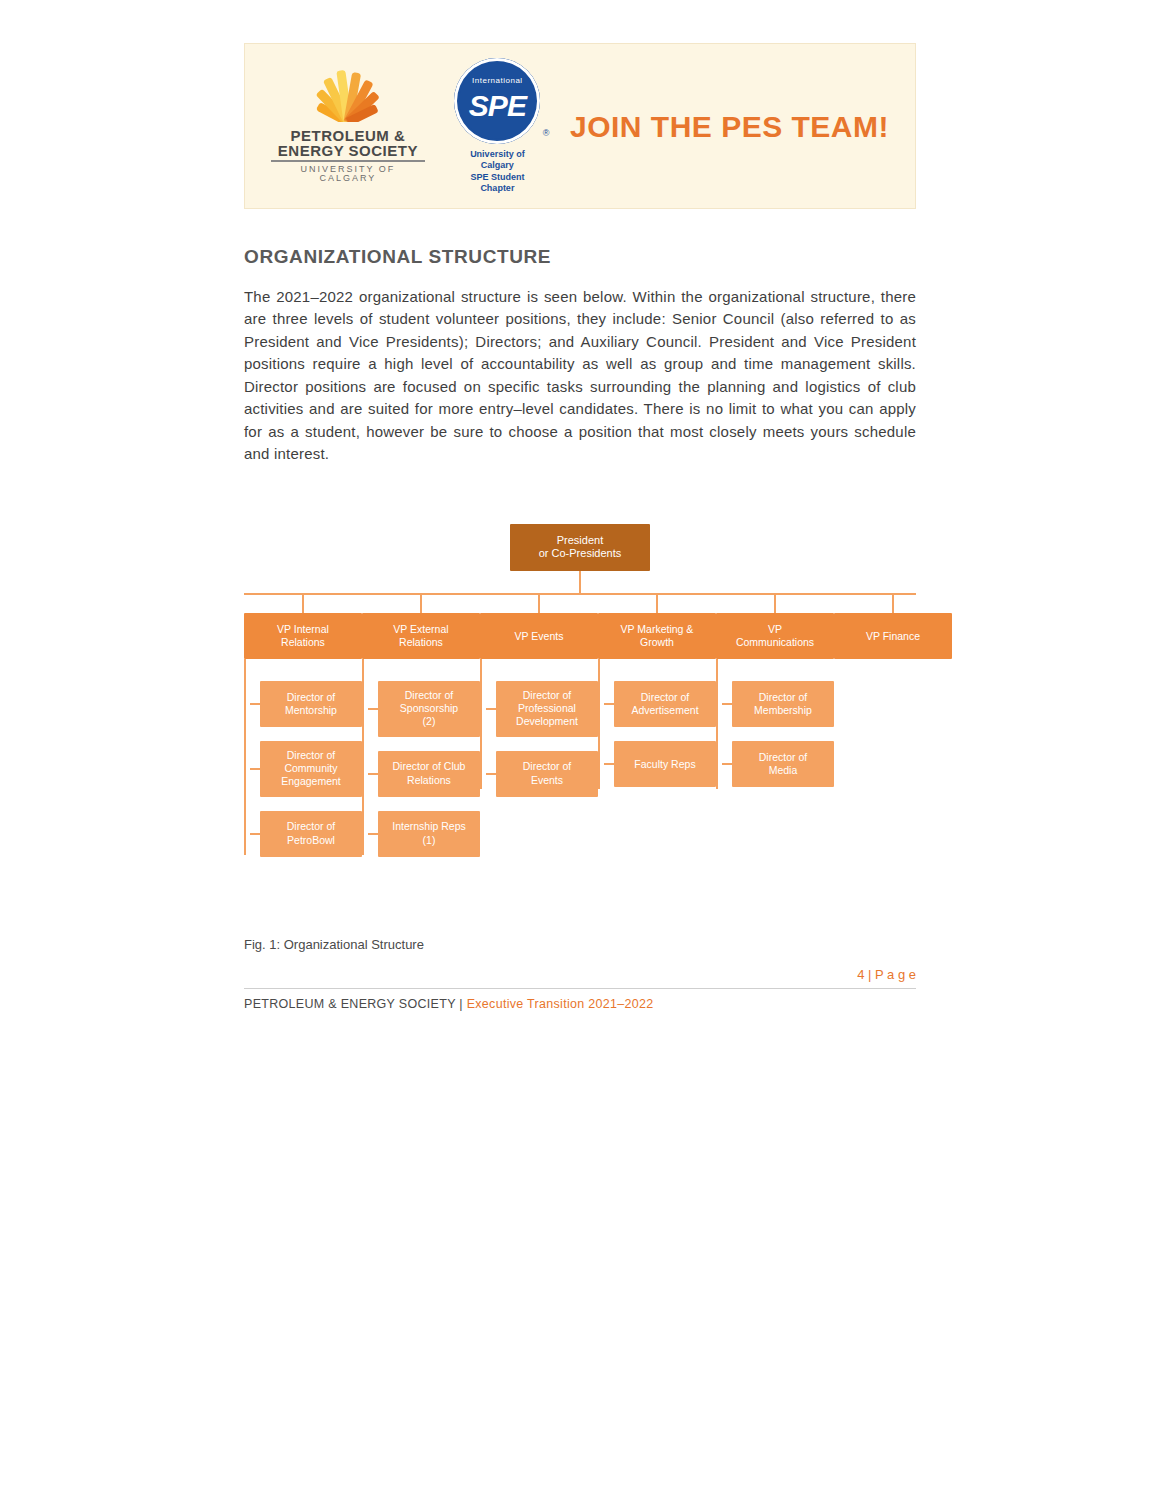PETROLEUM &
ENERGY SOCIETY
UNIVERSITY OF CALGARY
International
SPE
®
University of Calgary
SPE Student Chapter
JOIN THE PES TEAM!
ORGANIZATIONAL STRUCTURE
The 2021–2022 organizational structure is seen below. Within the organizational structure, there are three levels of student volunteer positions, they include: Senior Council (also referred to as President and Vice Presidents); Directors; and Auxiliary Council. President and Vice President positions require a high level of accountability as well as group and time management skills. Director positions are focused on specific tasks surrounding the planning and logistics of club activities and are suited for more entry–level candidates. There is no limit to what you can apply for as a student, however be sure to choose a position that most closely meets yours schedule and interest.
President
or Co-Presidents
VP Internal
Relations
Director of
Mentorship
Director of
Community
Engagement
Director of
PetroBowl
VP External
Relations
Director of
Sponsorship
(2)
Director of Club
Relations
Internship Reps
(1)
VP Events
Director of
Professional
Development
Director of
Events
VP Marketing &
Growth
Director of
Advertisement
Faculty Reps
VP
Communications
Director of
Membership
Director of
Media
VP Finance
Fig. 1: Organizational Structure
4 | P a g e
PETROLEUM & ENERGY SOCIETY | Executive Transition 2021–2022